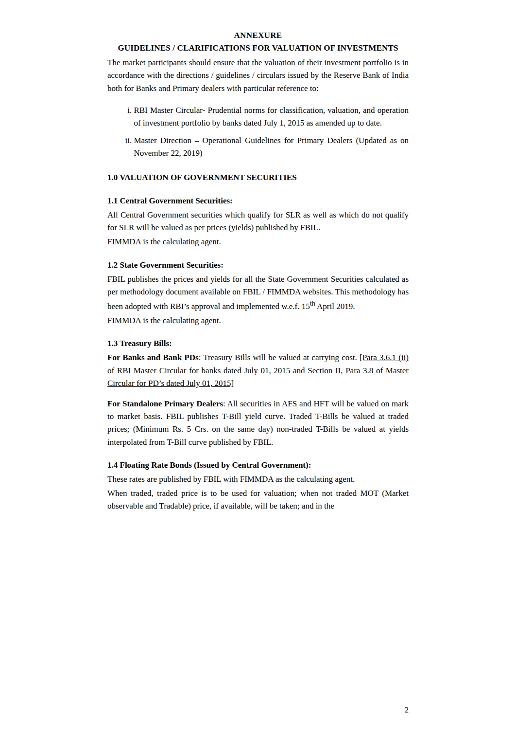ANNEXURE
GUIDELINES / CLARIFICATIONS FOR VALUATION OF INVESTMENTS
The market participants should ensure that the valuation of their investment portfolio is in accordance with the directions / guidelines / circulars issued by the Reserve Bank of India both for Banks and Primary dealers with particular reference to:
RBI Master Circular- Prudential norms for classification, valuation, and operation of investment portfolio by banks dated July 1, 2015 as amended up to date.
Master Direction – Operational Guidelines for Primary Dealers (Updated as on November 22, 2019)
1.0 VALUATION OF GOVERNMENT SECURITIES
1.1 Central Government Securities:
All Central Government securities which qualify for SLR as well as which do not qualify for SLR will be valued as per prices (yields) published by FBIL.
FIMMDA is the calculating agent.
1.2 State Government Securities:
FBIL publishes the prices and yields for all the State Government Securities calculated as per methodology document available on FBIL / FIMMDA websites. This methodology has been adopted with RBI’s approval and implemented w.e.f. 15th April 2019.
FIMMDA is the calculating agent.
1.3 Treasury Bills:
For Banks and Bank PDs: Treasury Bills will be valued at carrying cost. [Para 3.6.1 (ii) of RBI Master Circular for banks dated July 01, 2015 and Section II, Para 3.8 of Master Circular for PD’s dated July 01, 2015]
For Standalone Primary Dealers: All securities in AFS and HFT will be valued on mark to market basis. FBIL publishes T-Bill yield curve. Traded T-Bills be valued at traded prices; (Minimum Rs. 5 Crs. on the same day) non-traded T-Bills be valued at yields interpolated from T-Bill curve published by FBIL.
1.4 Floating Rate Bonds (Issued by Central Government):
These rates are published by FBIL with FIMMDA as the calculating agent.
When traded, traded price is to be used for valuation; when not traded MOT (Market observable and Tradable) price, if available, will be taken; and in the
2